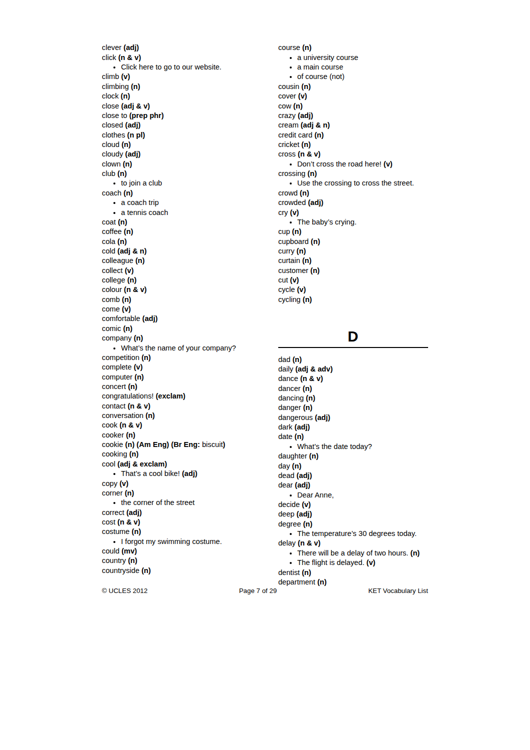clever (adj)
click (n & v)
Click here to go to our website.
climb (v)
climbing (n)
clock (n)
close (adj & v)
close to (prep phr)
closed (adj)
clothes (n pl)
cloud (n)
cloudy (adj)
clown (n)
club (n)
to join a club
coach (n)
a coach trip
a tennis coach
coat (n)
coffee (n)
cola (n)
cold (adj & n)
colleague (n)
collect (v)
college (n)
colour (n & v)
comb (n)
come (v)
comfortable (adj)
comic (n)
company (n)
What’s the name of your company?
competition (n)
complete (v)
computer (n)
concert (n)
congratulations! (exclam)
contact (n & v)
conversation (n)
cook (n & v)
cooker (n)
cookie (n) (Am Eng) (Br Eng: biscuit)
cooking (n)
cool (adj & exclam)
That’s a cool bike! (adj)
copy (v)
corner (n)
the corner of the street
correct (adj)
cost (n & v)
costume (n)
I forgot my swimming costume.
could (mv)
country (n)
countryside (n)
course (n)
a university course
a main course
of course (not)
cousin (n)
cover (v)
cow (n)
crazy (adj)
cream (adj & n)
credit card (n)
cricket (n)
cross (n & v)
Don’t cross the road here! (v)
crossing (n)
Use the crossing to cross the street.
crowd (n)
crowded (adj)
cry (v)
The baby’s crying.
cup (n)
cupboard (n)
curry (n)
curtain (n)
customer (n)
cut (v)
cycle (v)
cycling (n)
D
dad (n)
daily (adj & adv)
dance (n & v)
dancer (n)
dancing (n)
danger (n)
dangerous (adj)
dark (adj)
date (n)
What’s the date today?
daughter (n)
day (n)
dead (adj)
dear (adj)
Dear Anne,
decide (v)
deep (adj)
degree (n)
The temperature’s 30 degrees today.
delay (n & v)
There will be a delay of two hours. (n)
The flight is delayed. (v)
dentist (n)
department (n)
© UCLES 2012
Page 7 of 29
KET Vocabulary List